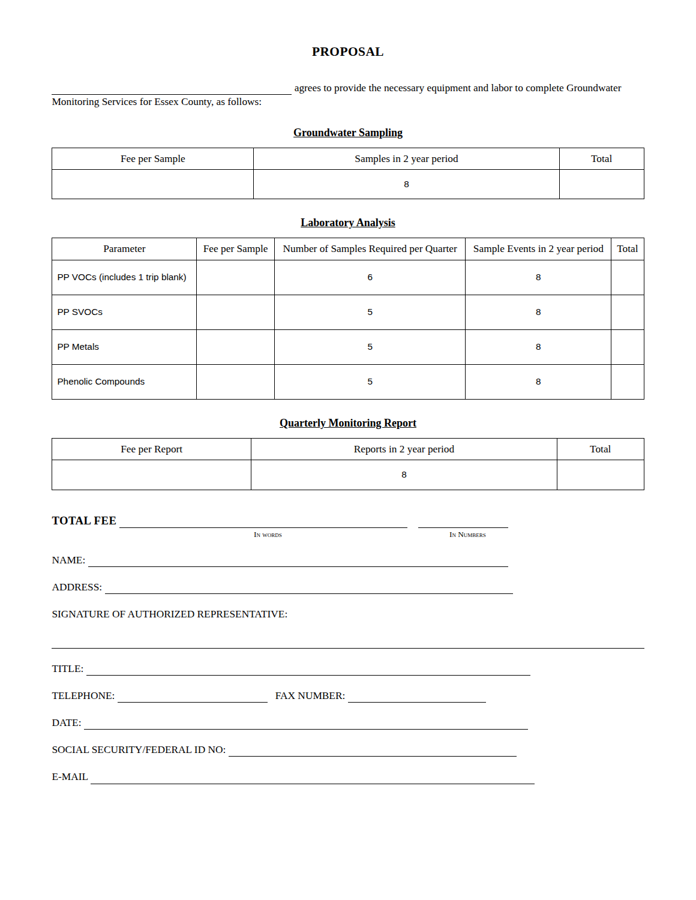PROPOSAL
agrees to provide the necessary equipment and labor to complete Groundwater Monitoring Services for Essex County, as follows:
Groundwater Sampling
| Fee per Sample | Samples in 2 year period | Total |
| --- | --- | --- |
| | 8 | |
Laboratory Analysis
| Parameter | Fee per Sample | Number of Samples Required per Quarter | Sample Events in 2 year period | Total |
| --- | --- | --- | --- | --- |
| PP VOCs (includes 1 trip blank) | | 6 | 8 | |
| PP SVOCs | | 5 | 8 | |
| PP Metals | | 5 | 8 | |
| Phenolic Compounds | | 5 | 8 | |
Quarterly Monitoring Report
| Fee per Report | Reports in 2 year period | Total |
| --- | --- | --- |
| | 8 | |
TOTAL FEE
In words In Numbers
NAME:
ADDRESS:
SIGNATURE OF AUTHORIZED REPRESENTATIVE:
TITLE:
TELEPHONE: FAX NUMBER:
DATE:
SOCIAL SECURITY/FEDERAL ID NO:
E-MAIL